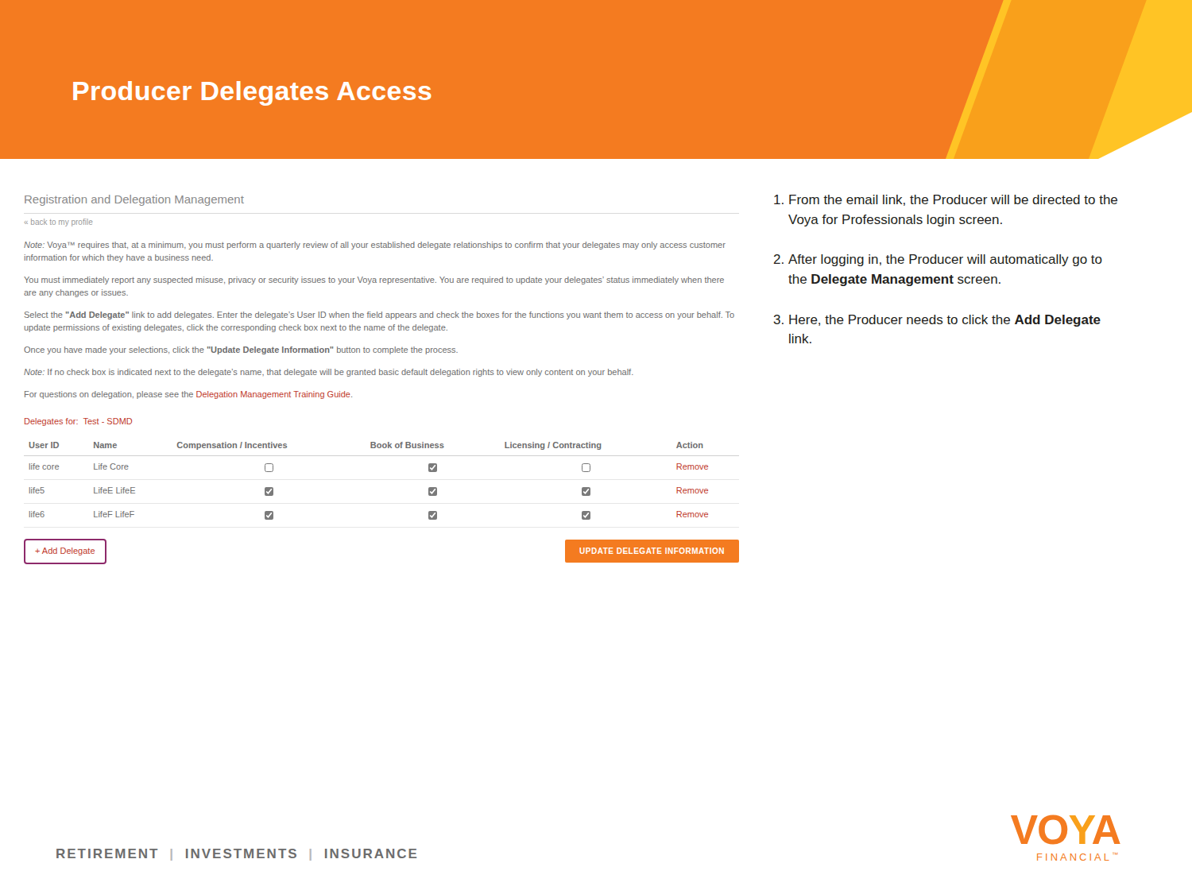Producer Delegates Access
Registration and Delegation Management
« back to my profile
Note: Voya™ requires that, at a minimum, you must perform a quarterly review of all your established delegate relationships to confirm that your delegates may only access customer information for which they have a business need.
You must immediately report any suspected misuse, privacy or security issues to your Voya representative. You are required to update your delegates’ status immediately when there are any changes or issues.
Select the "Add Delegate" link to add delegates. Enter the delegate’s User ID when the field appears and check the boxes for the functions you want them to access on your behalf. To update permissions of existing delegates, click the corresponding check box next to the name of the delegate.
Once you have made your selections, click the "Update Delegate Information" button to complete the process.
Note: If no check box is indicated next to the delegate’s name, that delegate will be granted basic default delegation rights to view only content on your behalf.
For questions on delegation, please see the Delegation Management Training Guide.
Delegates for: Test - SDMD
| User ID | Name | Compensation / Incentives | Book of Business | Licensing / Contracting | Action |
| --- | --- | --- | --- | --- | --- |
| life core | Life Core | | | | Remove |
| life5 | LifeE LifeE | | | | Remove |
| life6 | LifeF LifeF | | | | Remove |
+ Add Delegate Update Delegate Information
From the email link, the Producer will be directed to the Voya for Professionals login screen.
After logging in, the Producer will automatically go to the Delegate Management screen.
Here, the Producer needs to click the Add Delegate link.
RETIREMENT | INVESTMENTS | INSURANCE
VOYA
FINANCIAL™